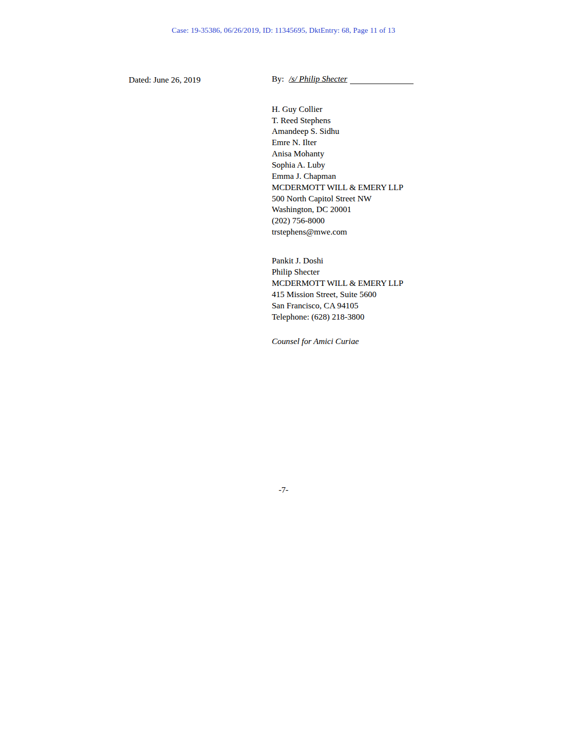Case: 19-35386, 06/26/2019, ID: 11345695, DktEntry: 68, Page 11 of 13
Dated: June 26, 2019
By: /s/ Philip Shecter
H. Guy Collier
T. Reed Stephens
Amandeep S. Sidhu
Emre N. Ilter
Anisa Mohanty
Sophia A. Luby
Emma J. Chapman
MCDERMOTT WILL & EMERY LLP
500 North Capitol Street NW
Washington, DC 20001
(202) 756-8000
trstephens@mwe.com
Pankit J. Doshi
Philip Shecter
MCDERMOTT WILL & EMERY LLP
415 Mission Street, Suite 5600
San Francisco, CA 94105
Telephone: (628) 218-3800
Counsel for Amici Curiae
-7-